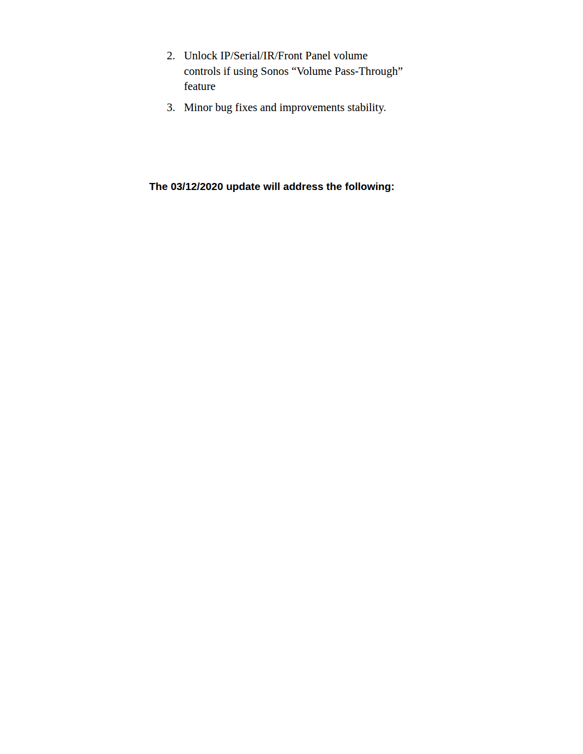Unlock IP/Serial/IR/Front Panel volume controls if using Sonos “Volume Pass-Through” feature
Minor bug fixes and improvements stability.
The 03/12/2020 update will address the following: